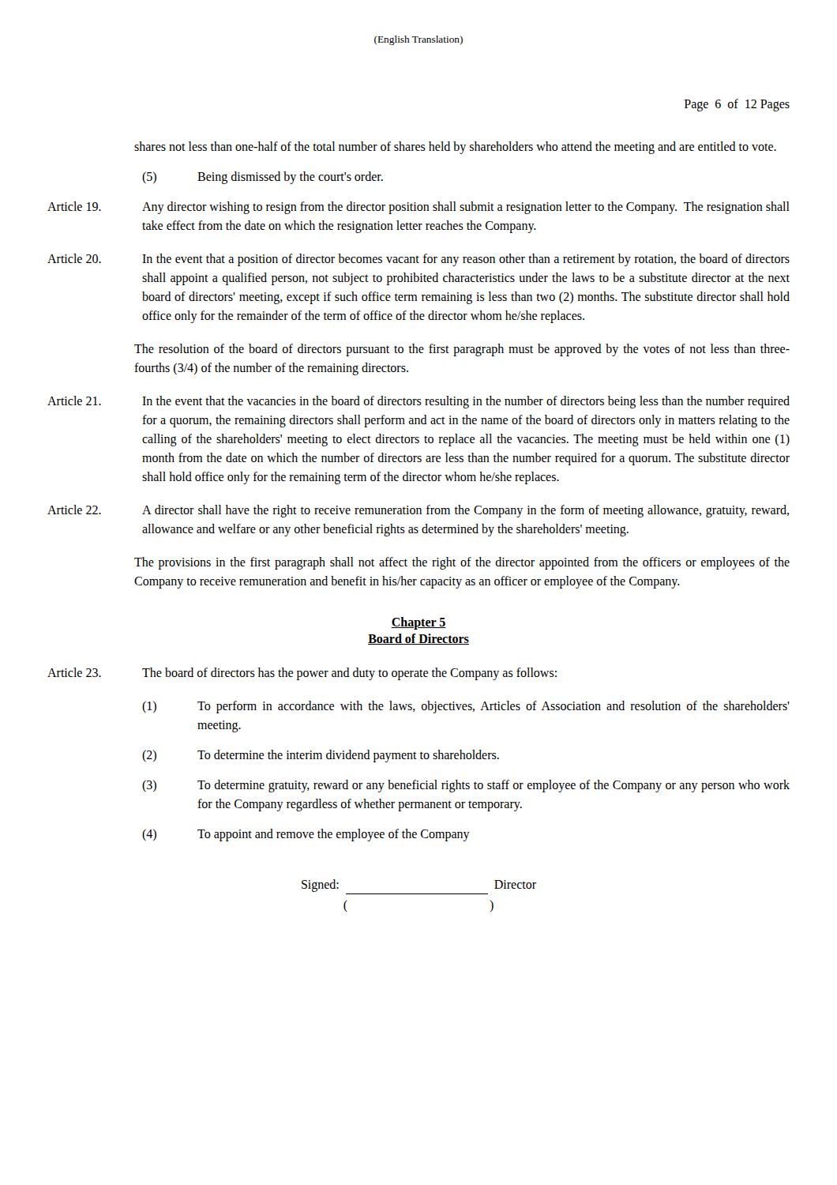(English Translation)
Page 6 of 12 Pages
shares not less than one-half of the total number of shares held by shareholders who attend the meeting and are entitled to vote.
(5)
Being dismissed by the court's order.
Article 19.
Any director wishing to resign from the director position shall submit a resignation letter to the Company. The resignation shall take effect from the date on which the resignation letter reaches the Company.
Article 20.
In the event that a position of director becomes vacant for any reason other than a retirement by rotation, the board of directors shall appoint a qualified person, not subject to prohibited characteristics under the laws to be a substitute director at the next board of directors' meeting, except if such office term remaining is less than two (2) months. The substitute director shall hold office only for the remainder of the term of office of the director whom he/she replaces.
The resolution of the board of directors pursuant to the first paragraph must be approved by the votes of not less than three-fourths (3/4) of the number of the remaining directors.
Article 21.
In the event that the vacancies in the board of directors resulting in the number of directors being less than the number required for a quorum, the remaining directors shall perform and act in the name of the board of directors only in matters relating to the calling of the shareholders' meeting to elect directors to replace all the vacancies. The meeting must be held within one (1) month from the date on which the number of directors are less than the number required for a quorum. The substitute director shall hold office only for the remaining term of the director whom he/she replaces.
Article 22.
A director shall have the right to receive remuneration from the Company in the form of meeting allowance, gratuity, reward, allowance and welfare or any other beneficial rights as determined by the shareholders' meeting.
The provisions in the first paragraph shall not affect the right of the director appointed from the officers or employees of the Company to receive remuneration and benefit in his/her capacity as an officer or employee of the Company.
Chapter 5
Board of Directors
Article 23.
The board of directors has the power and duty to operate the Company as follows:
(1)
To perform in accordance with the laws, objectives, Articles of Association and resolution of the shareholders' meeting.
(2)
To determine the interim dividend payment to shareholders.
(3)
To determine gratuity, reward or any beneficial rights to staff or employee of the Company or any person who work for the Company regardless of whether permanent or temporary.
(4)
To appoint and remove the employee of the Company
Signed: Director
( )